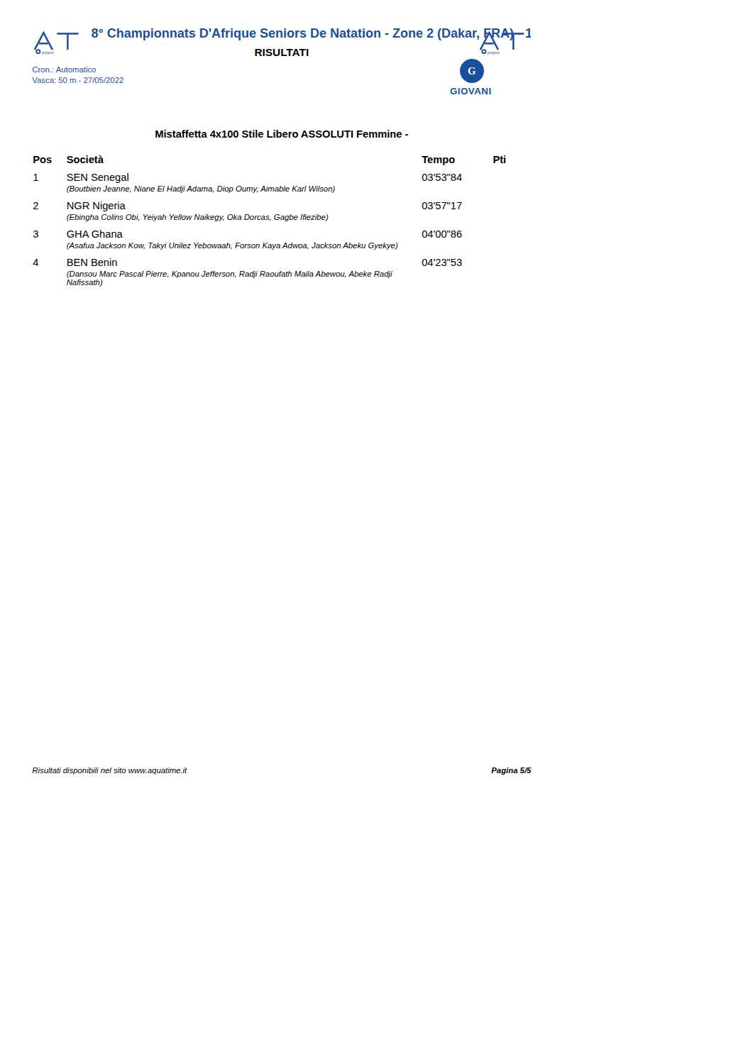project
project
8° Championnats D'Afrique Seniors De Natation - Zone 2 (Dakar, FRA) - 1° D
Cron.: Automatico
Vasca: 50 m - 27/05/2022
G
GIOVANI
RISULTATI
Mistaffetta 4x100 Stile Libero ASSOLUTI Femmine -
| Pos | Società | Tempo | Pti |
| --- | --- | --- | --- |
| 1 | SEN Senegal | 03'53"84 | |
| | (Boutbien Jeanne, Niane El Hadji Adama, Diop Oumy, Aimable Karl Wilson) | | |
| 2 | NGR Nigeria | 03'57"17 | |
| | (Ebingha Colins Obi, Yeiyah Yellow Naikegy, Oka Dorcas, Gagbe Ifiezibe) | | |
| 3 | GHA Ghana | 04'00"86 | |
| | (Asafua Jackson Kow, Takyi Unilez Yebowaah, Forson Kaya Adwoa, Jackson Abeku Gyekye) | | |
| 4 | BEN Benin | 04'23"53 | |
| | (Dansou Marc Pascal Pierre, Kpanou Jefferson, Radji Raoufath Maila Abewou, Abeke Radji Nafissath) | | |
Risultati disponibili nel sito www.aquatime.it
Pagina 5/5